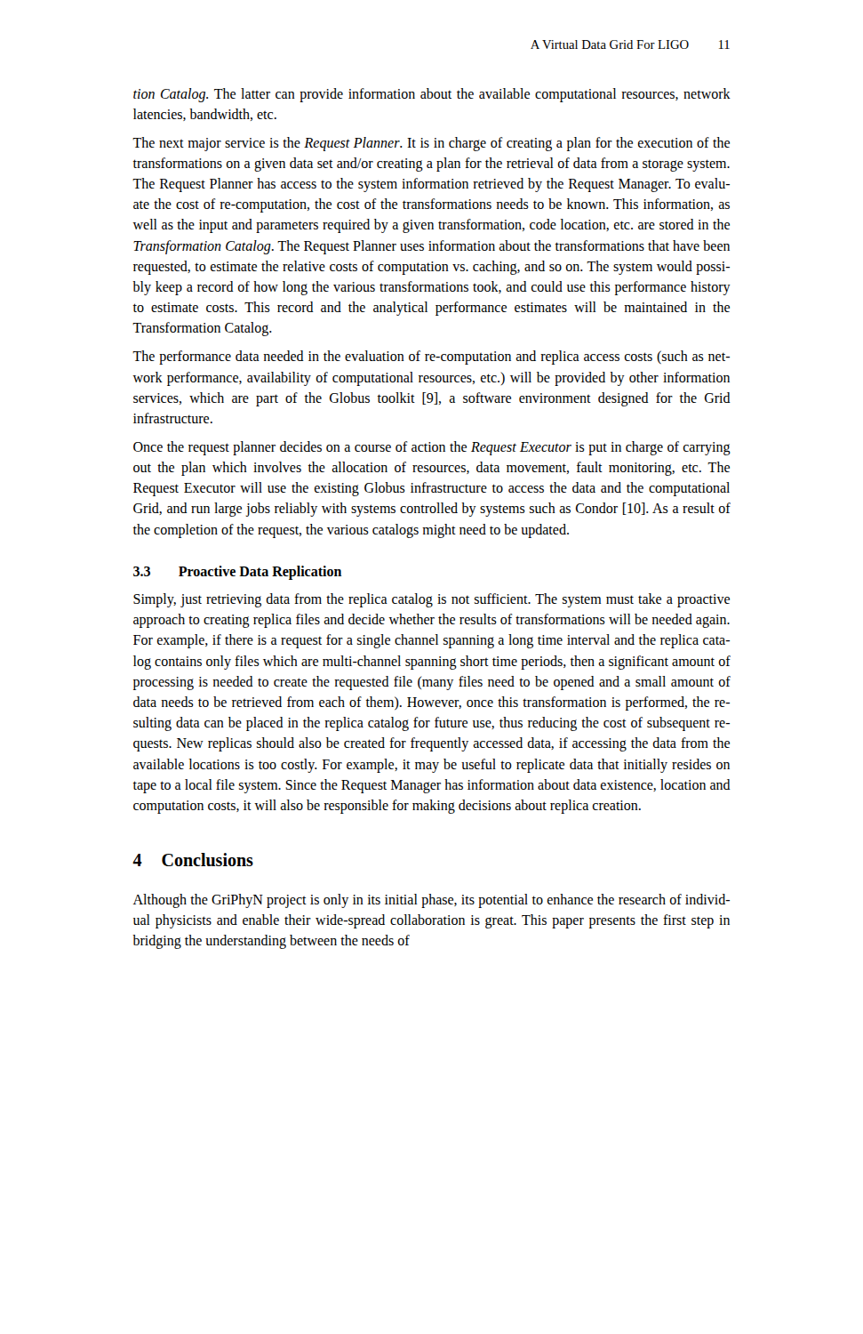A Virtual Data Grid For LIGO 11
tion Catalog. The latter can provide information about the available computational resources, network latencies, bandwidth, etc.
The next major service is the Request Planner. It is in charge of creating a plan for the execution of the transformations on a given data set and/or creating a plan for the retrieval of data from a storage system. The Request Planner has access to the system information retrieved by the Request Manager. To evaluate the cost of re-computation, the cost of the transformations needs to be known. This information, as well as the input and parameters required by a given transformation, code location, etc. are stored in the Transformation Catalog. The Request Planner uses information about the transformations that have been requested, to estimate the relative costs of computation vs. caching, and so on. The system would possibly keep a record of how long the various transformations took, and could use this performance history to estimate costs. This record and the analytical performance estimates will be maintained in the Transformation Catalog.
The performance data needed in the evaluation of re-computation and replica access costs (such as network performance, availability of computational resources, etc.) will be provided by other information services, which are part of the Globus toolkit [9], a software environment designed for the Grid infrastructure.
Once the request planner decides on a course of action the Request Executor is put in charge of carrying out the plan which involves the allocation of resources, data movement, fault monitoring, etc. The Request Executor will use the existing Globus infrastructure to access the data and the computational Grid, and run large jobs reliably with systems controlled by systems such as Condor [10]. As a result of the completion of the request, the various catalogs might need to be updated.
3.3 Proactive Data Replication
Simply, just retrieving data from the replica catalog is not sufficient. The system must take a proactive approach to creating replica files and decide whether the results of transformations will be needed again. For example, if there is a request for a single channel spanning a long time interval and the replica catalog contains only files which are multi-channel spanning short time periods, then a significant amount of processing is needed to create the requested file (many files need to be opened and a small amount of data needs to be retrieved from each of them). However, once this transformation is performed, the resulting data can be placed in the replica catalog for future use, thus reducing the cost of subsequent requests. New replicas should also be created for frequently accessed data, if accessing the data from the available locations is too costly. For example, it may be useful to replicate data that initially resides on tape to a local file system. Since the Request Manager has information about data existence, location and computation costs, it will also be responsible for making decisions about replica creation.
4 Conclusions
Although the GriPhyN project is only in its initial phase, its potential to enhance the research of individual physicists and enable their wide-spread collaboration is great. This paper presents the first step in bridging the understanding between the needs of